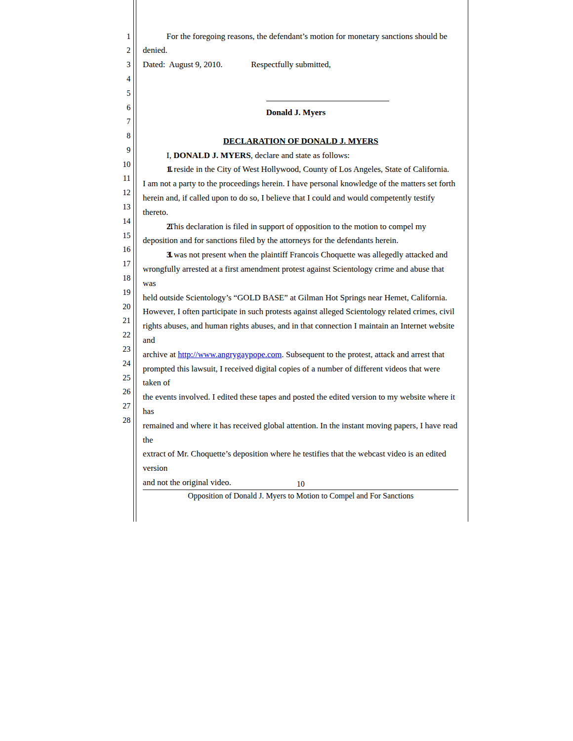1
2
3
4
5
6
7
8
9
10
11
12
13
14
15
16
17
18
19
20
21
22
23
24
25
26
27
28
For the foregoing reasons, the defendant’s motion for monetary sanctions should be
denied.
Dated: August 9, 2010. Respectfully submitted,
Donald J. Myers
DECLARATION OF DONALD J. MYERS
I, DONALD J. MYERS, declare and state as follows:
1. I reside in the City of West Hollywood, County of Los Angeles, State of California.
I am not a party to the proceedings herein. I have personal knowledge of the matters set forth
herein and, if called upon to do so, I believe that I could and would competently testify thereto.
2. This declaration is filed in support of opposition to the motion to compel my
deposition and for sanctions filed by the attorneys for the defendants herein.
3. I was not present when the plaintiff Francois Choquette was allegedly attacked and
wrongfully arrested at a first amendment protest against Scientology crime and abuse that was
held outside Scientology’s “GOLD BASE” at Gilman Hot Springs near Hemet, California.
However, I often participate in such protests against alleged Scientology related crimes, civil
rights abuses, and human rights abuses, and in that connection I maintain an Internet website and
archive at http://www.angrygaypope.com. Subsequent to the protest, attack and arrest that
prompted this lawsuit, I received digital copies of a number of different videos that were taken of
the events involved. I edited these tapes and posted the edited version to my website where it has
remained and where it has received global attention. In the instant moving papers, I have read the
extract of Mr. Choquette’s deposition where he testifies that the webcast video is an edited version
and not the original video.
10
Opposition of Donald J. Myers to Motion to Compel and For Sanctions